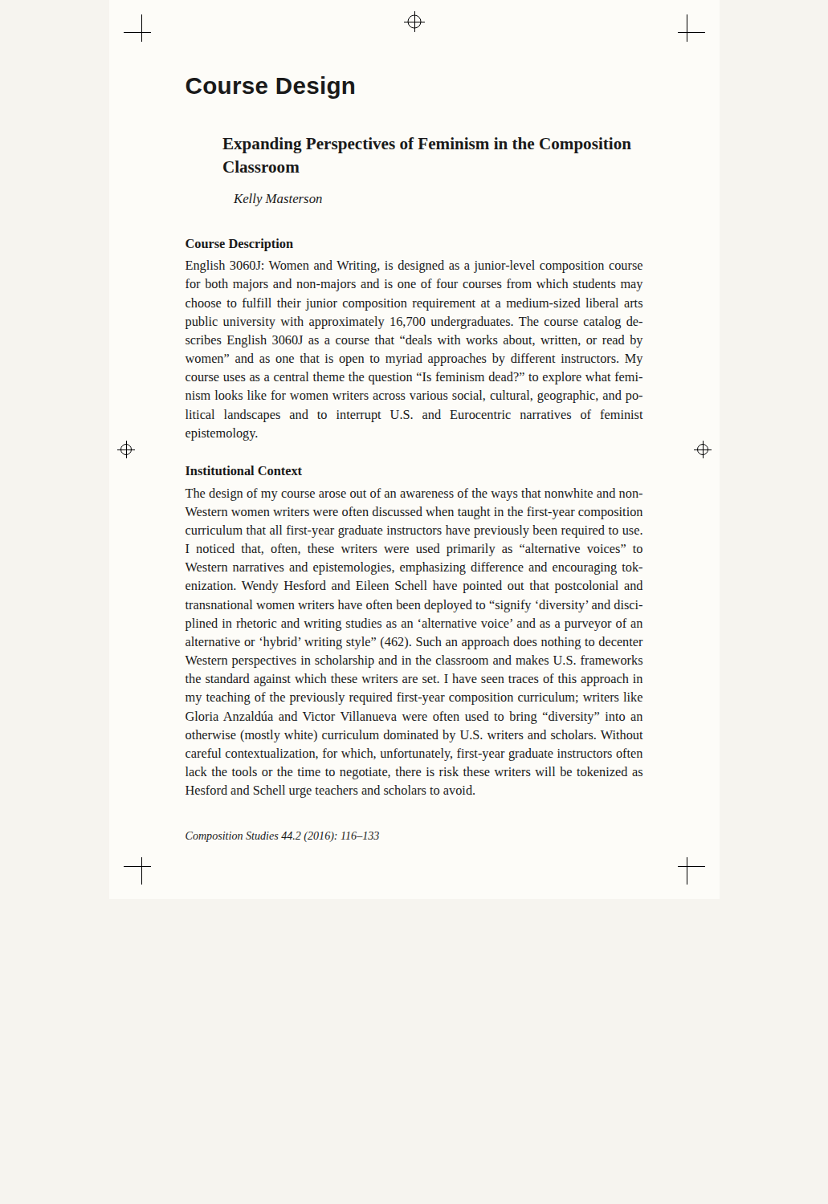Course Design
Expanding Perspectives of Feminism in the Composition Classroom
Kelly Masterson
Course Description
English 3060J: Women and Writing, is designed as a junior-level composition course for both majors and non-majors and is one of four courses from which students may choose to fulfill their junior composition requirement at a medium-sized liberal arts public university with approximately 16,700 undergraduates. The course catalog describes English 3060J as a course that “deals with works about, written, or read by women” and as one that is open to myriad approaches by different instructors. My course uses as a central theme the question “Is feminism dead?” to explore what feminism looks like for women writers across various social, cultural, geographic, and political landscapes and to interrupt U.S. and Eurocentric narratives of feminist epistemology.
Institutional Context
The design of my course arose out of an awareness of the ways that nonwhite and non-Western women writers were often discussed when taught in the first-year composition curriculum that all first-year graduate instructors have previously been required to use. I noticed that, often, these writers were used primarily as “alternative voices” to Western narratives and epistemologies, emphasizing difference and encouraging tokenization. Wendy Hesford and Eileen Schell have pointed out that postcolonial and transnational women writers have often been deployed to “signify ‘diversity’ and disciplined in rhetoric and writing studies as an ‘alternative voice’ and as a purveyor of an alternative or ‘hybrid’ writing style” (462). Such an approach does nothing to decenter Western perspectives in scholarship and in the classroom and makes U.S. frameworks the standard against which these writers are set. I have seen traces of this approach in my teaching of the previously required first-year composition curriculum; writers like Gloria Anzaldúa and Victor Villanueva were often used to bring “diversity” into an otherwise (mostly white) curriculum dominated by U.S. writers and scholars. Without careful contextualization, for which, unfortunately, first-year graduate instructors often lack the tools or the time to negotiate, there is risk these writers will be tokenized as Hesford and Schell urge teachers and scholars to avoid.
Composition Studies 44.2 (2016): 116–133